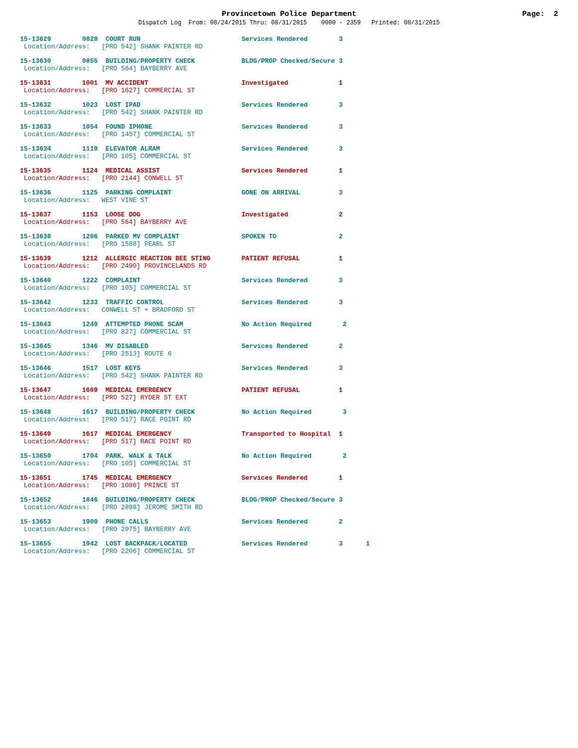Provincetown Police Department Page: 2
Dispatch Log From: 08/24/2015 Thru: 08/31/2015 0000 - 2359 Printed: 08/31/2015
15-13629 0828 COURT RUN Services Rendered 3
Location/Address: [PRO 542] SHANK PAINTER RD
15-13630 0855 BUILDING/PROPERTY CHECK BLDG/PROP Checked/Secure 3
Location/Address: [PRO 564] BAYBERRY AVE
15-13631 1001 MV ACCIDENT Investigated 1
Location/Address: [PRO 1627] COMMERCIAL ST
15-13632 1023 LOST IPAD Services Rendered 3
Location/Address: [PRO 542] SHANK PAINTER RD
15-13633 1054 FOUND IPHONE Services Rendered 3
Location/Address: [PRO 1457] COMMERCIAL ST
15-13634 1119 ELEVATOR ALRAM Services Rendered 3
Location/Address: [PRO 105] COMMERCIAL ST
15-13635 1124 MEDICAL ASSIST Services Rendered 1
Location/Address: [PRO 2144] CONWELL ST
15-13636 1125 PARKING COMPLAINT GONE ON ARRIVAL 3
Location/Address: WEST VINE ST
15-13637 1153 LOOSE DOG Investigated 2
Location/Address: [PRO 564] BAYBERRY AVE
15-13638 1206 PARKED MV COMPLAINT SPOKEN TO 2
Location/Address: [PRO 1588] PEARL ST
15-13639 1212 ALLERGIC REACTION BEE STING PATIENT REFUSAL 1
Location/Address: [PRO 2490] PROVINCELANDS RD
15-13640 1222 COMPLAINT Services Rendered 3
Location/Address: [PRO 105] COMMERCIAL ST
15-13642 1233 TRAFFIC CONTROL Services Rendered 3
Location/Address: CONWELL ST + BRADFORD ST
15-13643 1249 ATTEMPTED PHONE SCAM No Action Required 2
Location/Address: [PRO 827] COMMERCIAL ST
15-13645 1346 MV DISABLED Services Rendered 2
Location/Address: [PRO 2513] ROUTE 6
15-13646 1517 LOST KEYS Services Rendered 3
Location/Address: [PRO 542] SHANK PAINTER RD
15-13647 1609 MEDICAL EMERGENCY PATIENT REFUSAL 1
Location/Address: [PRO 527] RYDER ST EXT
15-13648 1617 BUILDING/PROPERTY CHECK No Action Required 3
Location/Address: [PRO 517] RACE POINT RD
15-13649 1617 MEDICAL EMERGENCY Transported to Hospital 1
Location/Address: [PRO 517] RACE POINT RD
15-13650 1704 PARK, WALK & TALK No Action Required 2
Location/Address: [PRO 105] COMMERCIAL ST
15-13651 1745 MEDICAL EMERGENCY Services Rendered 1
Location/Address: [PRO 1086] PRINCE ST
15-13652 1846 BUILDING/PROPERTY CHECK BLDG/PROP Checked/Secure 3
Location/Address: [PRO 2898] JEROME SMITH RD
15-13653 1909 PHONE CALLS Services Rendered 2
Location/Address: [PRO 2975] BAYBERRY AVE
15-13655 1942 LOST BACKPACK/LOCATED Services Rendered 3 1
Location/Address: [PRO 2206] COMMERCIAL ST